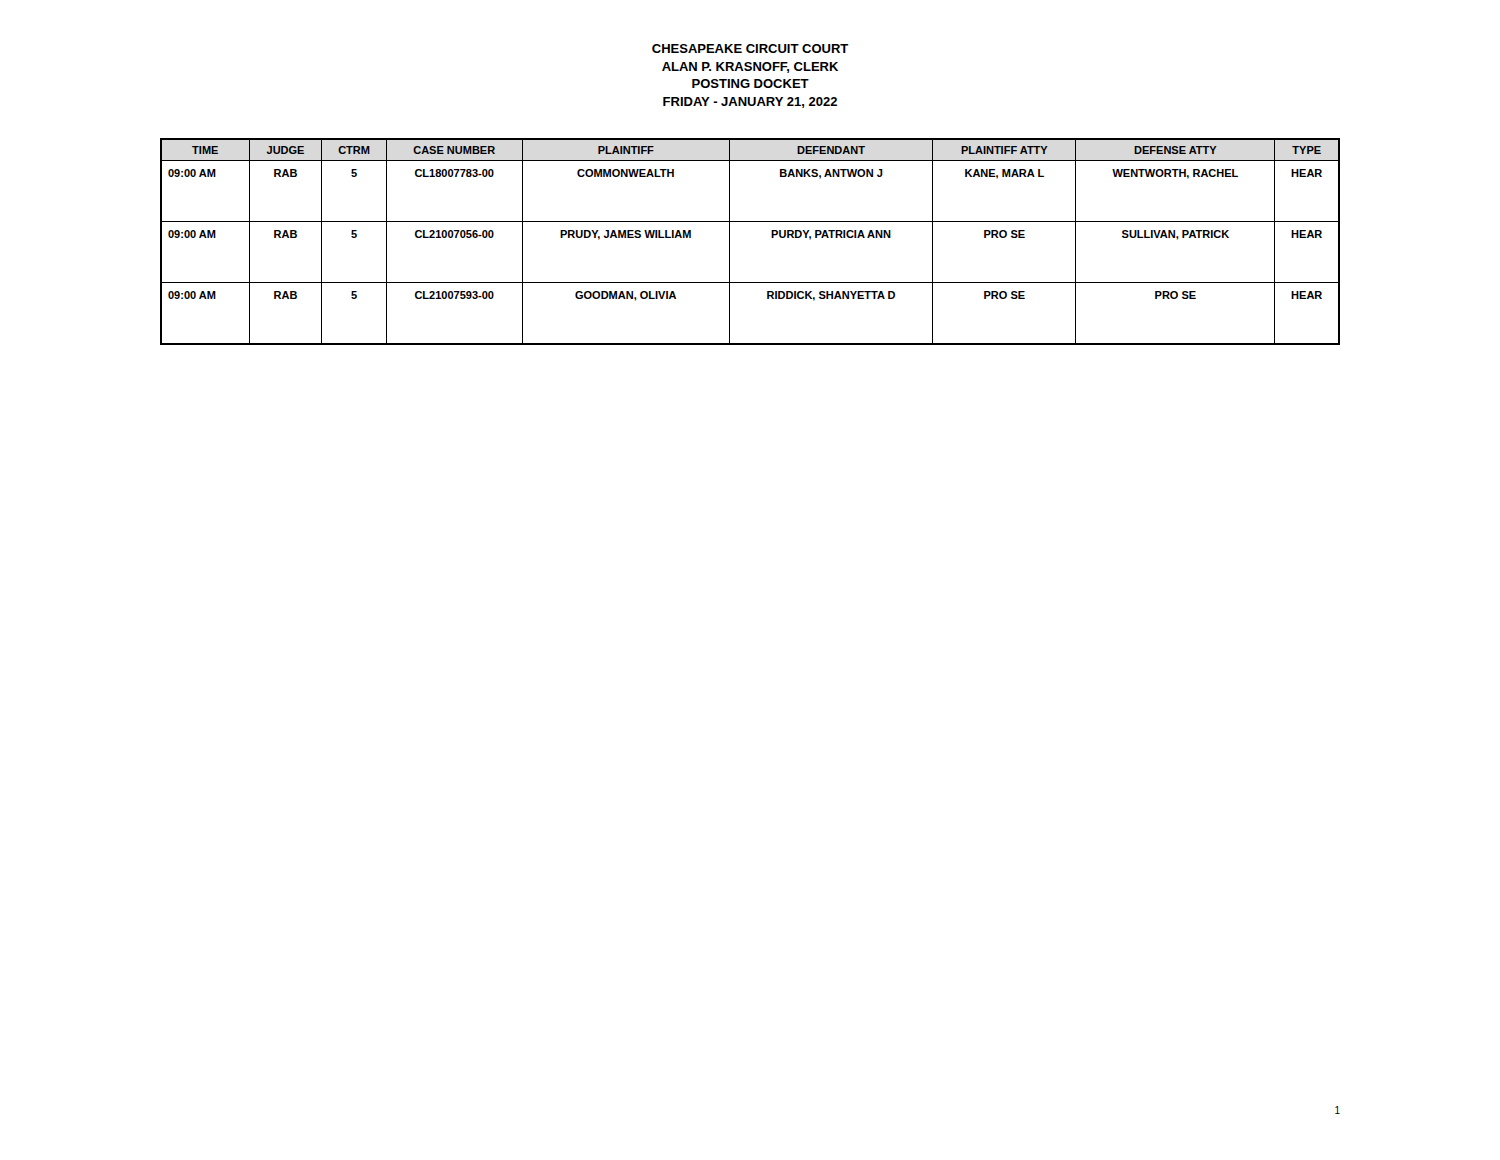CHESAPEAKE CIRCUIT COURT
ALAN P. KRASNOFF, CLERK
POSTING DOCKET
FRIDAY - JANUARY 21, 2022
| TIME | JUDGE | CTRM | CASE NUMBER | PLAINTIFF | DEFENDANT | PLAINTIFF ATTY | DEFENSE ATTY | TYPE |
| --- | --- | --- | --- | --- | --- | --- | --- | --- |
| 09:00 AM | RAB | 5 | CL18007783-00 | COMMONWEALTH | BANKS, ANTWON J | KANE, MARA L | WENTWORTH, RACHEL | HEAR |
| 09:00 AM | RAB | 5 | CL21007056-00 | PRUDY, JAMES WILLIAM | PURDY, PATRICIA ANN | PRO SE | SULLIVAN, PATRICK | HEAR |
| 09:00 AM | RAB | 5 | CL21007593-00 | GOODMAN, OLIVIA | RIDDICK, SHANYETTA D | PRO SE | PRO SE | HEAR |
1